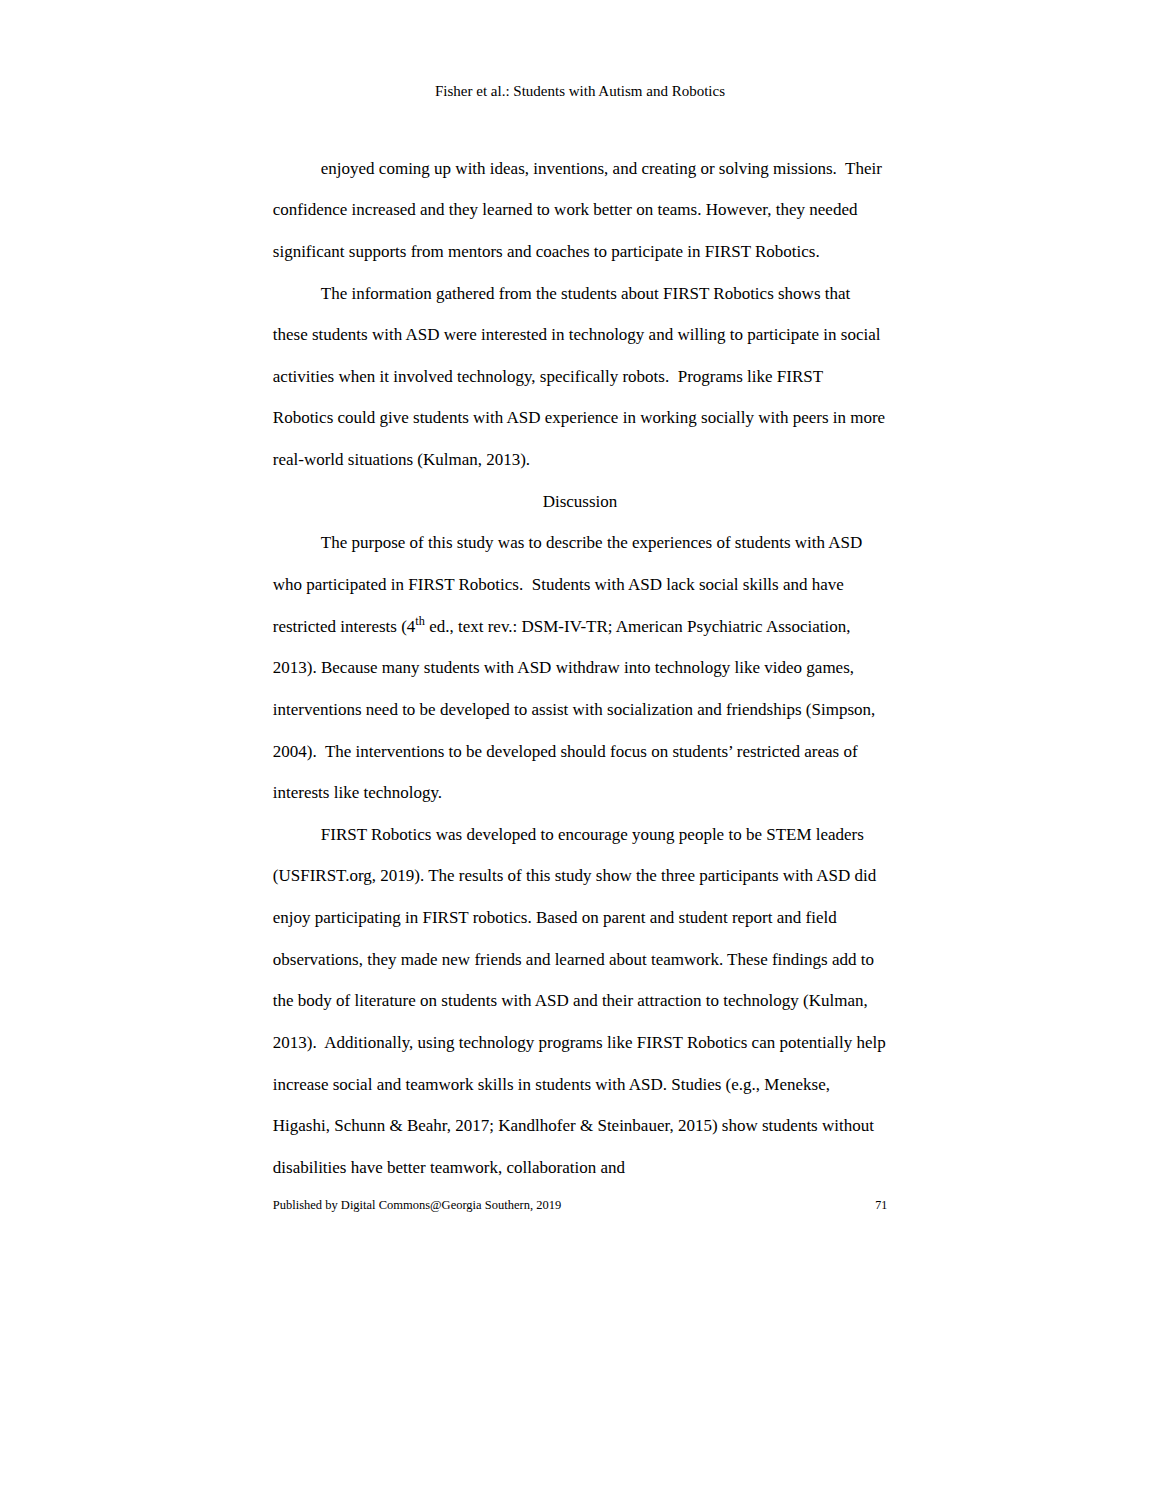Fisher et al.: Students with Autism and Robotics
enjoyed coming up with ideas, inventions, and creating or solving missions. Their confidence increased and they learned to work better on teams. However, they needed significant supports from mentors and coaches to participate in FIRST Robotics.
The information gathered from the students about FIRST Robotics shows that these students with ASD were interested in technology and willing to participate in social activities when it involved technology, specifically robots. Programs like FIRST Robotics could give students with ASD experience in working socially with peers in more real-world situations (Kulman, 2013).
Discussion
The purpose of this study was to describe the experiences of students with ASD who participated in FIRST Robotics. Students with ASD lack social skills and have restricted interests (4th ed., text rev.: DSM-IV-TR; American Psychiatric Association, 2013). Because many students with ASD withdraw into technology like video games, interventions need to be developed to assist with socialization and friendships (Simpson, 2004). The interventions to be developed should focus on students’ restricted areas of interests like technology.
FIRST Robotics was developed to encourage young people to be STEM leaders (USFIRST.org, 2019). The results of this study show the three participants with ASD did enjoy participating in FIRST robotics. Based on parent and student report and field observations, they made new friends and learned about teamwork. These findings add to the body of literature on students with ASD and their attraction to technology (Kulman, 2013). Additionally, using technology programs like FIRST Robotics can potentially help increase social and teamwork skills in students with ASD. Studies (e.g., Menekse, Higashi, Schunn & Beahr, 2017; Kandlhofer & Steinbauer, 2015) show students without disabilities have better teamwork, collaboration and
Published by Digital Commons@Georgia Southern, 2019 71